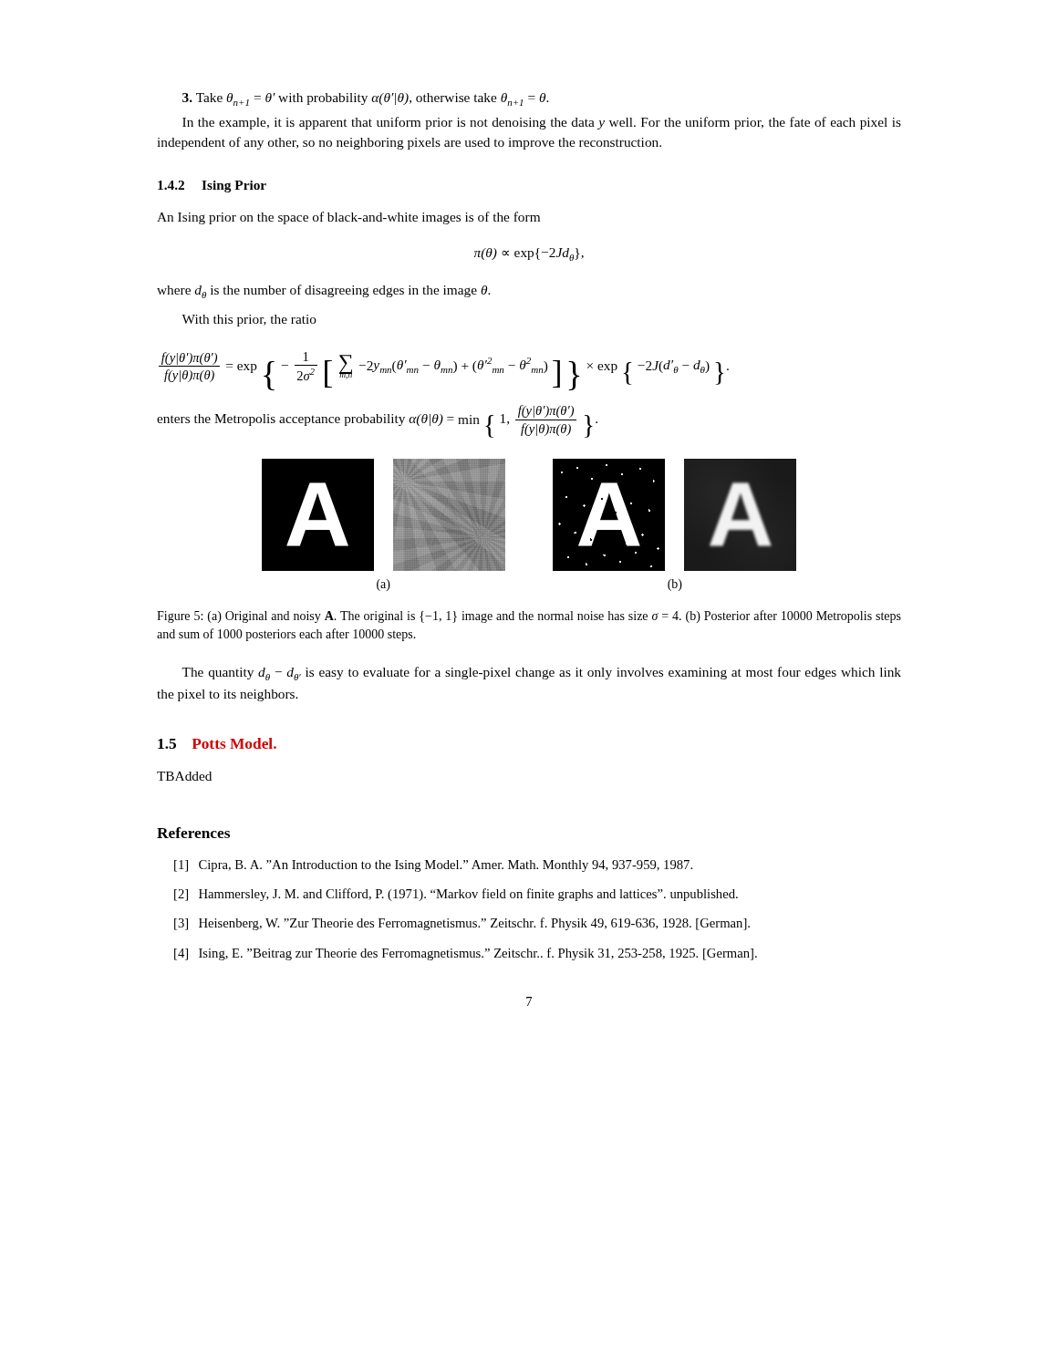3. Take θn+1 = θ′ with probability α(θ′|θ), otherwise take θn+1 = θ.
In the example, it is apparent that uniform prior is not denoising the data y well. For the uniform prior, the fate of each pixel is independent of any other, so no neighboring pixels are used to improve the reconstruction.
1.4.2 Ising Prior
An Ising prior on the space of black-and-white images is of the form
π(θ) ∝ exp{−2Jdθ},
where dθ is the number of disagreeing edges in the image θ.
With this prior, the ratio
f(y|θ′)π(θ′) f(y|θ)π(θ) = exp { − 12σ2 [ ∑m,n −2ymn(θ′mn − θmn) + (θ′2mn − θ2mn) ] } × exp { −2J(d′θ − dθ) }.
enters the Metropolis acceptance probability α(θ|θ) = min { 1, f(y|θ′)π(θ′) f(y|θ)π(θ) }.
(a) (b)
Figure 5: (a) Original and noisy A. The original is {−1, 1} image and the normal noise has size σ = 4. (b) Posterior after 10000 Metropolis steps and sum of 1000 posteriors each after 10000 steps.
The quantity dθ − dθ′ is easy to evaluate for a single-pixel change as it only involves examining at most four edges which link the pixel to its neighbors.
1.5 Potts Model.
TBAdded
References
[1]
Cipra, B. A. ”An Introduction to the Ising Model.” Amer. Math. Monthly 94, 937-959, 1987.
[2]
Hammersley, J. M. and Clifford, P. (1971). “Markov field on finite graphs and lattices”. unpublished.
[3]
Heisenberg, W. ”Zur Theorie des Ferromagnetismus.” Zeitschr. f. Physik 49, 619-636, 1928. [German].
[4]
Ising, E. ”Beitrag zur Theorie des Ferromagnetismus.” Zeitschr.. f. Physik 31, 253-258, 1925. [German].
7